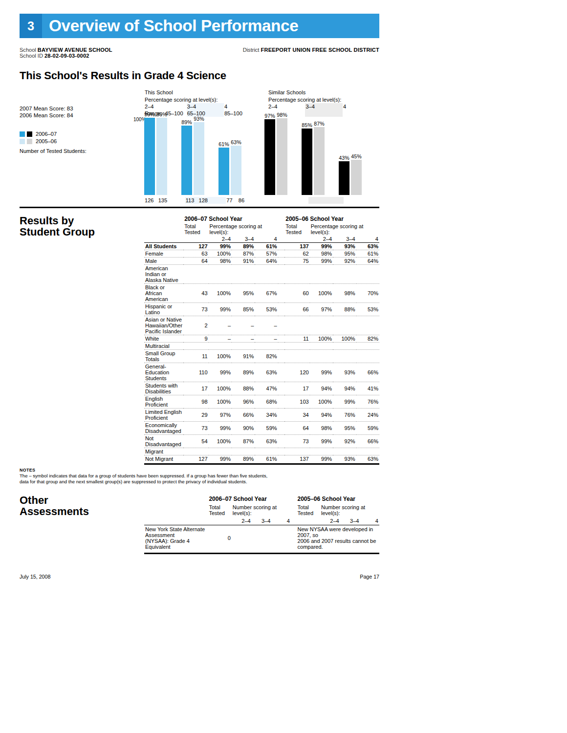3
Overview of School Performance
School BAYVIEW AVENUE SCHOOL
School ID 28-02-09-03-0002
District FREEPORT UNION FREE SCHOOL DISTRICT
This School's Results in Grade 4 Science
2007 Mean Score: 83
2006 Mean Score: 84
2006–07
2005–06
Number of Tested Students:
| This School | | Similar Schools |
| Percentage scoring at level(s): | | Percentage scoring at level(s): |
| 2–4 | 3–4 | 4 | | 2–4 | 3–4 | 4 |
| Range: 45–100 | 65–100 | 85–100 | | | | |
100%
99%
99%
89%
93%
61%
63%
97%
98%
85%
87%
43%
45%
| 126 135 | 113 128 | 77 86 | | | | |
Results by
Student Group
| | 2006–07 School Year | | 2005–06 School Year |
| | Total Tested | Percentage scoring at level(s): | | Total Tested | Percentage scoring at level(s): |
| | | 2–4 | 3–4 | 4 | | | 2–4 | 3–4 | 4 |
| All Students | 127 | 99% | 89% | 61% | | 137 | 99% | 93% | 63% |
| Female | 63 | 100% | 87% | 57% | | 62 | 98% | 95% | 61% |
| Male | 64 | 98% | 91% | 64% | | 75 | 99% | 92% | 64% |
| American Indian or Alaska Native | | | | | | | | | |
| Black or African American | 43 | 100% | 95% | 67% | | 60 | 100% | 98% | 70% |
| Hispanic or Latino | 73 | 99% | 85% | 53% | | 66 | 97% | 88% | 53% |
| Asian or Native Hawaiian/Other Pacific Islander | 2 | – | – | – | | | | | |
| White | 9 | – | – | – | | 11 | 100% | 100% | 82% |
| Multiracial | | | | | | | | | |
| Small Group Totals | 11 | 100% | 91% | 82% | | | | | |
| General-Education Students | 110 | 99% | 89% | 63% | | 120 | 99% | 93% | 66% |
| Students with Disabilities | 17 | 100% | 88% | 47% | | 17 | 94% | 94% | 41% |
| English Proficient | 98 | 100% | 96% | 68% | | 103 | 100% | 99% | 76% |
| Limited English Proficient | 29 | 97% | 66% | 34% | | 34 | 94% | 76% | 24% |
| Economically Disadvantaged | 73 | 99% | 90% | 59% | | 64 | 98% | 95% | 59% |
| Not Disadvantaged | 54 | 100% | 87% | 63% | | 73 | 99% | 92% | 66% |
| Migrant | | | | | | | | | |
| Not Migrant | 127 | 99% | 89% | 61% | | 137 | 99% | 93% | 63% |
NOTES
The – symbol indicates that data for a group of students have been suppressed. If a group has fewer than five students,
data for that group and the next smallest group(s) are suppressed to protect the privacy of individual students.
Other
Assessments
| | 2006–07 School Year | | 2005–06 School Year |
| | Total Tested | Number scoring at level(s): | | Total Tested | Number scoring at level(s): |
| | | 2–4 | 3–4 | 4 | | | 2–4 | 3–4 | 4 |
| New York State Alternate Assessment (NYSAA): Grade 4 Equivalent | 0 | | | | | New NYSAA were developed in 2007, so 2006 and 2007 results cannot be compared. |
July 15, 2008
Page 17